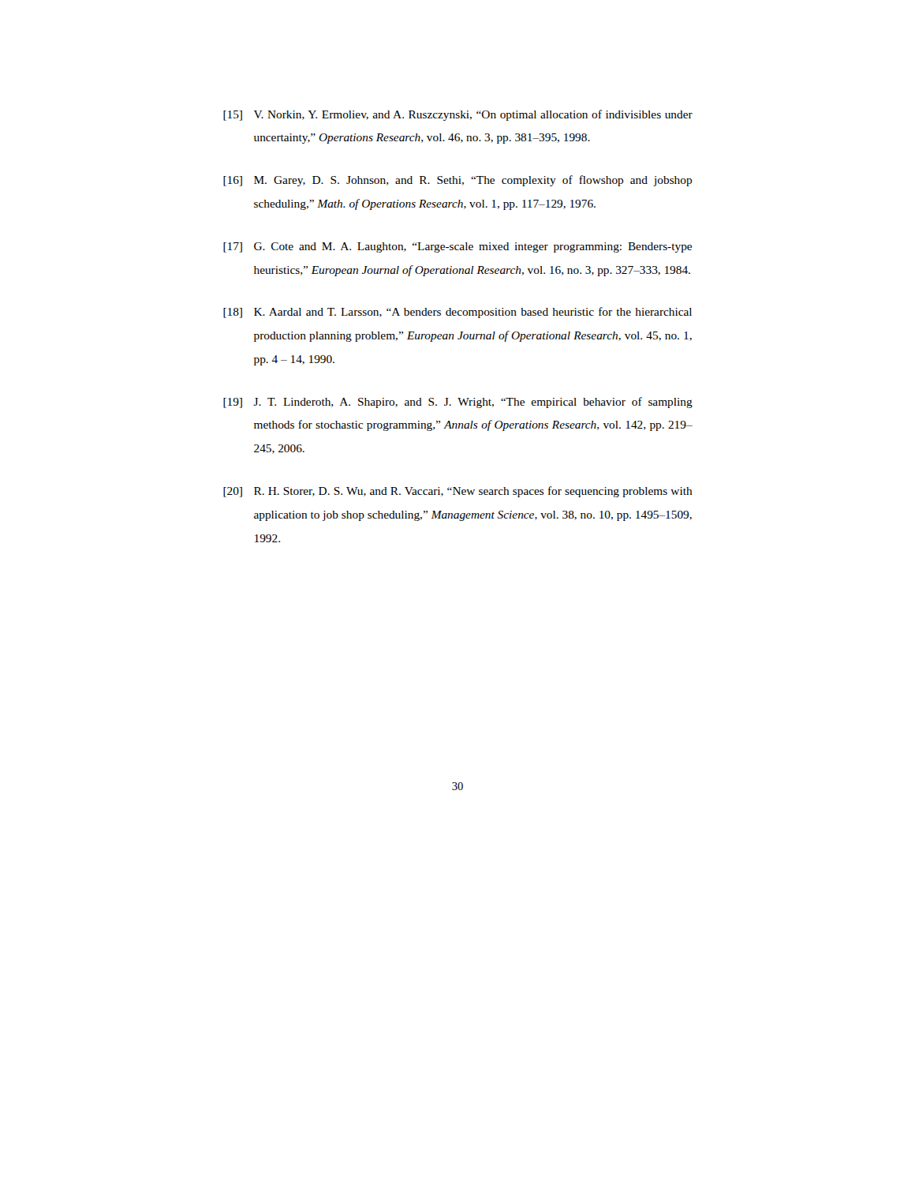[15] V. Norkin, Y. Ermoliev, and A. Ruszczynski, “On optimal allocation of indivisibles under uncertainty,” Operations Research, vol. 46, no. 3, pp. 381–395, 1998.
[16] M. Garey, D. S. Johnson, and R. Sethi, “The complexity of flowshop and jobshop scheduling,” Math. of Operations Research, vol. 1, pp. 117–129, 1976.
[17] G. Cote and M. A. Laughton, “Large-scale mixed integer programming: Benders-type heuristics,” European Journal of Operational Research, vol. 16, no. 3, pp. 327–333, 1984.
[18] K. Aardal and T. Larsson, “A benders decomposition based heuristic for the hierarchical production planning problem,” European Journal of Operational Research, vol. 45, no. 1, pp. 4 – 14, 1990.
[19] J. T. Linderoth, A. Shapiro, and S. J. Wright, “The empirical behavior of sampling methods for stochastic programming,” Annals of Operations Research, vol. 142, pp. 219–245, 2006.
[20] R. H. Storer, D. S. Wu, and R. Vaccari, “New search spaces for sequencing problems with application to job shop scheduling,” Management Science, vol. 38, no. 10, pp. 1495–1509, 1992.
30